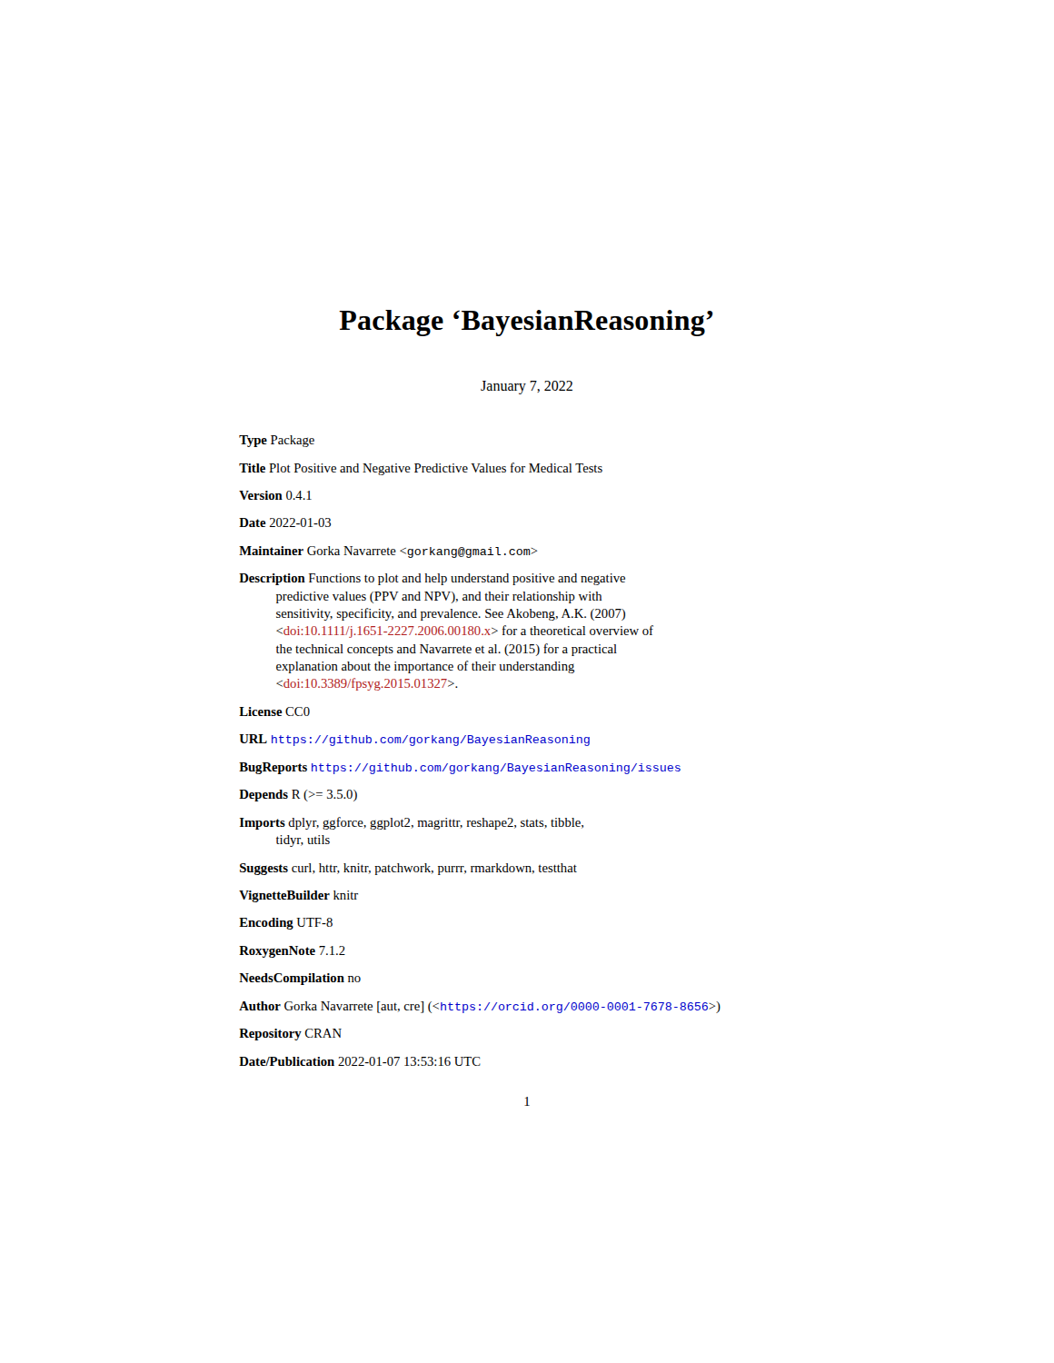Package ‘BayesianReasoning’
January 7, 2022
Type Package
Title Plot Positive and Negative Predictive Values for Medical Tests
Version 0.4.1
Date 2022-01-03
Maintainer Gorka Navarrete <gorkang@gmail.com>
Description Functions to plot and help understand positive and negative
predictive values (PPV and NPV), and their relationship with
sensitivity, specificity, and prevalence. See Akobeng, A.K. (2007)
<doi:10.1111/j.1651-2227.2006.00180.x> for a theoretical overview of
the technical concepts and Navarrete et al. (2015) for a practical
explanation about the importance of their understanding
<doi:10.3389/fpsyg.2015.01327>.
License CC0
URL https://github.com/gorkang/BayesianReasoning
BugReports https://github.com/gorkang/BayesianReasoning/issues
Depends R (>= 3.5.0)
Imports dplyr, ggforce, ggplot2, magrittr, reshape2, stats, tibble,
tidyr, utils
Suggests curl, httr, knitr, patchwork, purrr, rmarkdown, testthat
VignetteBuilder knitr
Encoding UTF-8
RoxygenNote 7.1.2
NeedsCompilation no
Author Gorka Navarrete [aut, cre] (<https://orcid.org/0000-0001-7678-8656>)
Repository CRAN
Date/Publication 2022-01-07 13:53:16 UTC
1